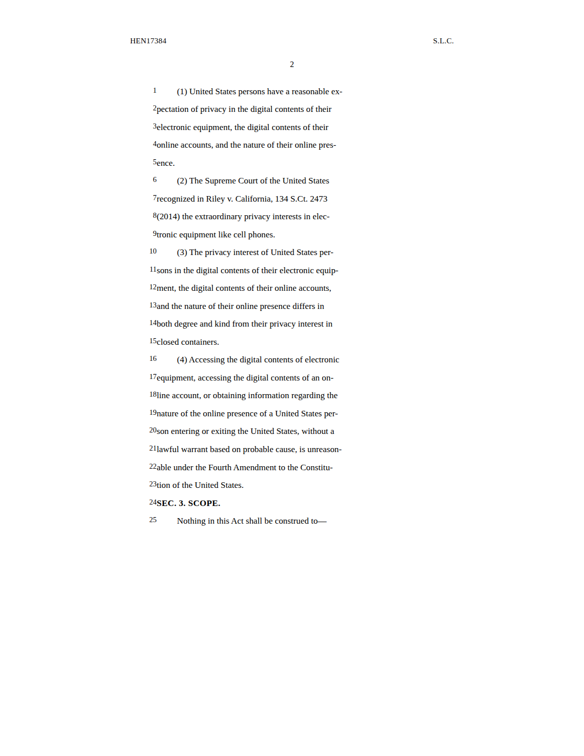HEN17384 S.L.C.
2
| 1 | (1) United States persons have a reasonable ex- |
| 2 | pectation of privacy in the digital contents of their |
| 3 | electronic equipment, the digital contents of their |
| 4 | online accounts, and the nature of their online pres- |
| 5 | ence. |
| 6 | (2) The Supreme Court of the United States |
| 7 | recognized in Riley v. California, 134 S.Ct. 2473 |
| 8 | (2014) the extraordinary privacy interests in elec- |
| 9 | tronic equipment like cell phones. |
| 10 | (3) The privacy interest of United States per- |
| 11 | sons in the digital contents of their electronic equip- |
| 12 | ment, the digital contents of their online accounts, |
| 13 | and the nature of their online presence differs in |
| 14 | both degree and kind from their privacy interest in |
| 15 | closed containers. |
| 16 | (4) Accessing the digital contents of electronic |
| 17 | equipment, accessing the digital contents of an on- |
| 18 | line account, or obtaining information regarding the |
| 19 | nature of the online presence of a United States per- |
| 20 | son entering or exiting the United States, without a |
| 21 | lawful warrant based on probable cause, is unreason- |
| 22 | able under the Fourth Amendment to the Constitu- |
| 23 | tion of the United States. |
| 24 | SEC. 3. SCOPE. |
| 25 | Nothing in this Act shall be construed to— |